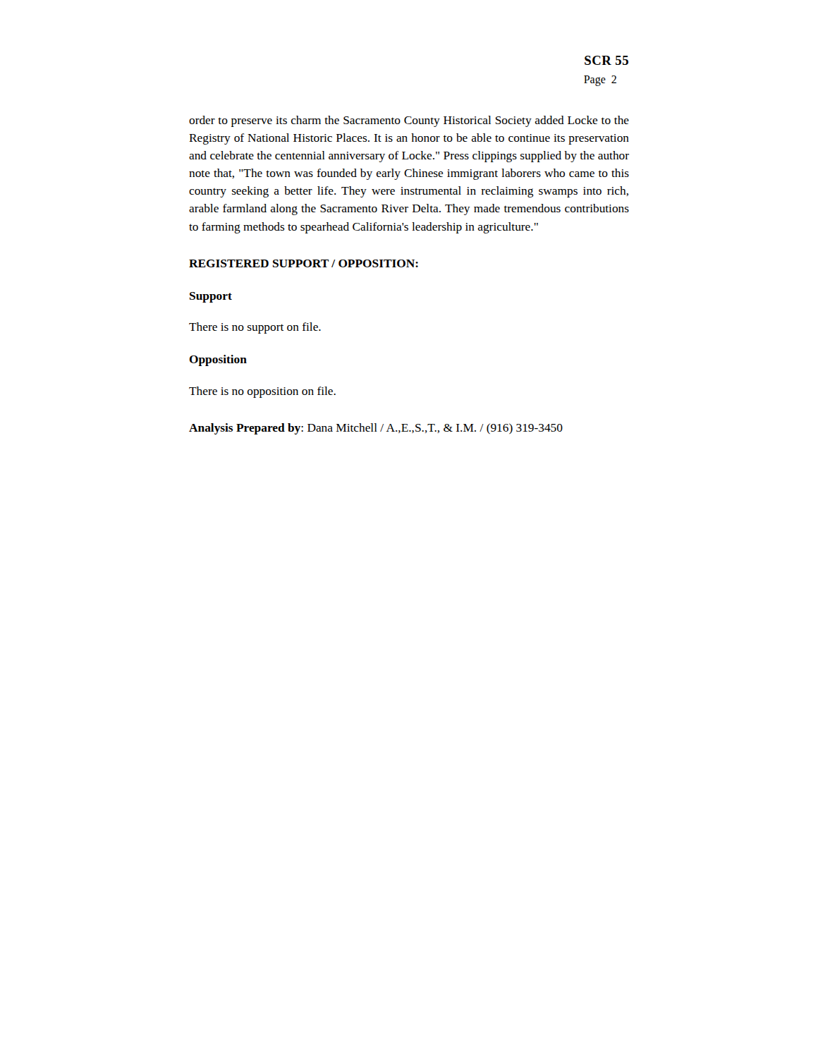SCR 55
Page 2
order to preserve its charm the Sacramento County Historical Society added Locke to the Registry of National Historic Places. It is an honor to be able to continue its preservation and celebrate the centennial anniversary of Locke." Press clippings supplied by the author note that, "The town was founded by early Chinese immigrant laborers who came to this country seeking a better life. They were instrumental in reclaiming swamps into rich, arable farmland along the Sacramento River Delta. They made tremendous contributions to farming methods to spearhead California's leadership in agriculture."
REGISTERED SUPPORT / OPPOSITION:
Support
There is no support on file.
Opposition
There is no opposition on file.
Analysis Prepared by: Dana Mitchell / A.,E.,S.,T., & I.M. / (916) 319-3450